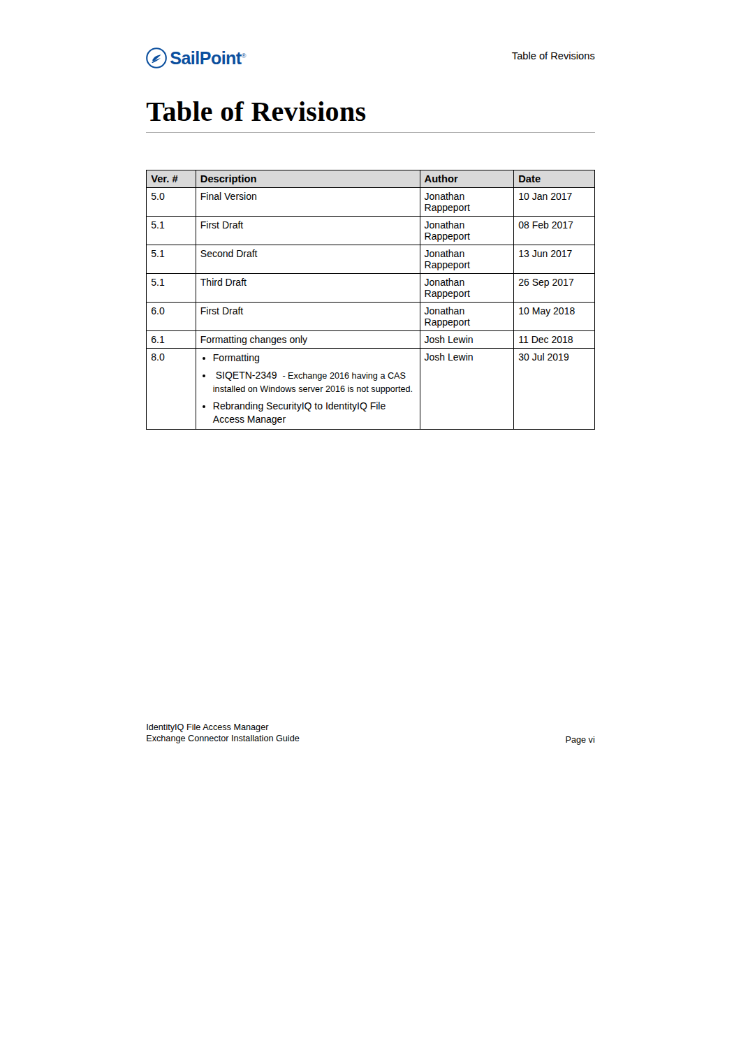SailPoint®
Table of Revisions
Table of Revisions
| Ver. # | Description | Author | Date |
| --- | --- | --- | --- |
| 5.0 | Final Version | Jonathan Rappeport | 10 Jan 2017 |
| 5.1 | First Draft | Jonathan Rappeport | 08 Feb 2017 |
| 5.1 | Second Draft | Jonathan Rappeport | 13 Jun 2017 |
| 5.1 | Third Draft | Jonathan Rappeport | 26 Sep 2017 |
| 6.0 | First Draft | Jonathan Rappeport | 10 May 2018 |
| 6.1 | Formatting changes only | Josh Lewin | 11 Dec 2018 |
| 8.0 | Formatting SIQETN-2349 - Exchange 2016 having a CAS installed on Windows server 2016 is not supported. Rebranding SecurityIQ to IdentityIQ File Access Manager | Josh Lewin | 30 Jul 2019 |
IdentityIQ File Access Manager
Exchange Connector Installation Guide
Page vi